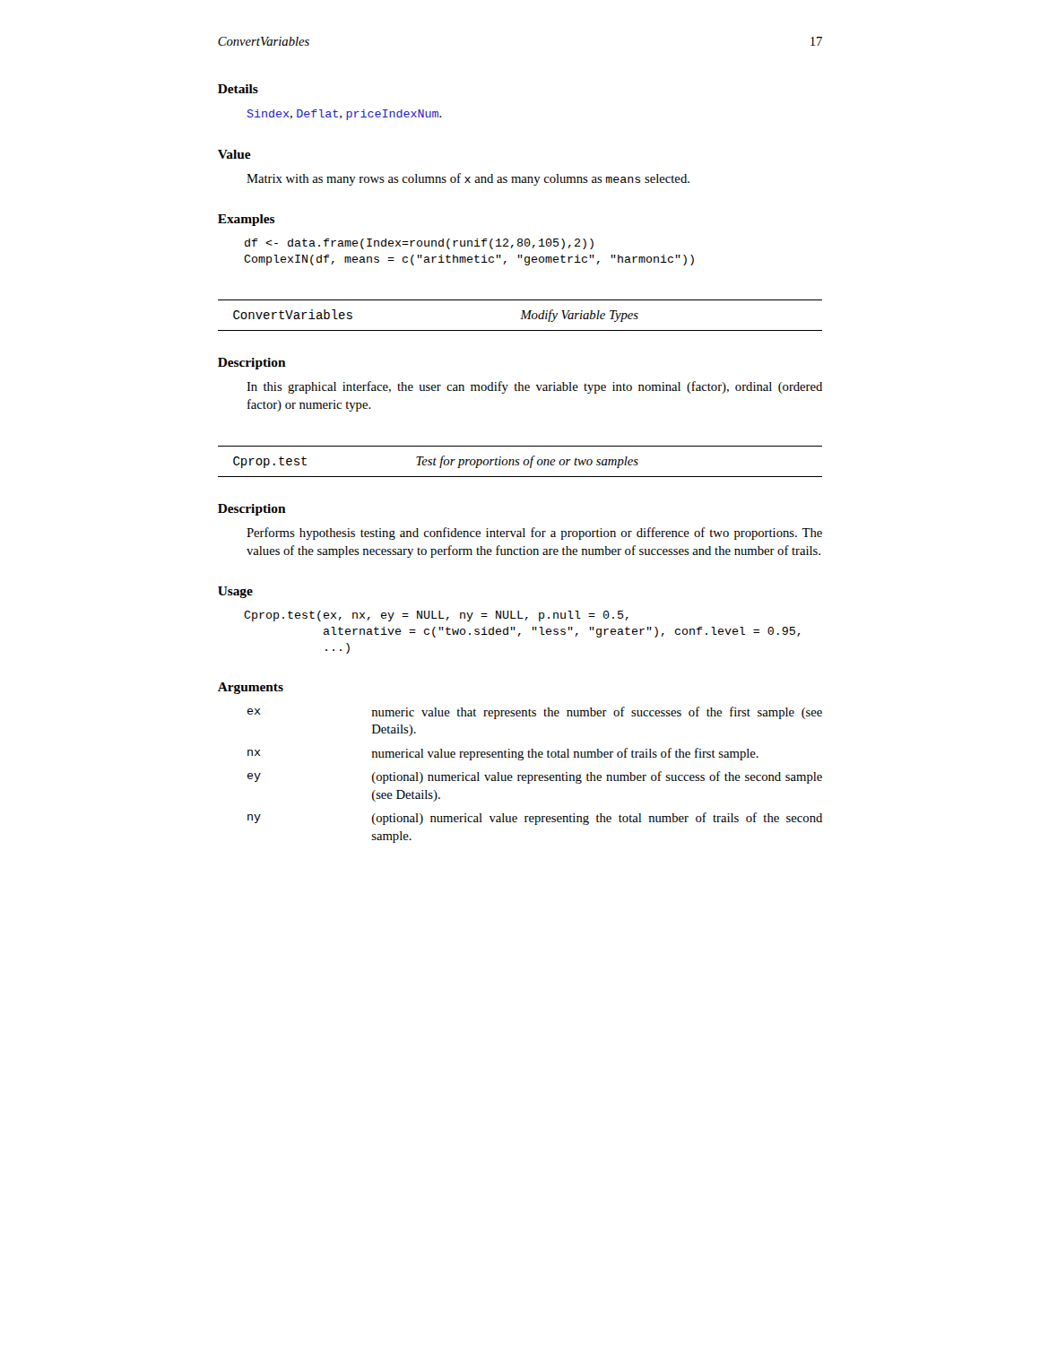ConvertVariables 17
Details
Sindex, Deflat, priceIndexNum.
Value
Matrix with as many rows as columns of x and as many columns as means selected.
Examples
df <- data.frame(Index=round(runif(12,80,105),2))
ComplexIN(df, means = c("arithmetic", "geometric", "harmonic"))
ConvertVariables Modify Variable Types
Description
In this graphical interface, the user can modify the variable type into nominal (factor), ordinal (ordered factor) or numeric type.
Cprop.test Test for proportions of one or two samples
Description
Performs hypothesis testing and confidence interval for a proportion or difference of two proportions. The values of the samples necessary to perform the function are the number of successes and the number of trails.
Usage
Cprop.test(ex, nx, ey = NULL, ny = NULL, p.null = 0.5,
           alternative = c("two.sided", "less", "greater"), conf.level = 0.95,
           ...)
Arguments
ex
numeric value that represents the number of successes of the first sample (see Details).
nx
numerical value representing the total number of trails of the first sample.
ey
(optional) numerical value representing the number of success of the second sample (see Details).
ny
(optional) numerical value representing the total number of trails of the second sample.